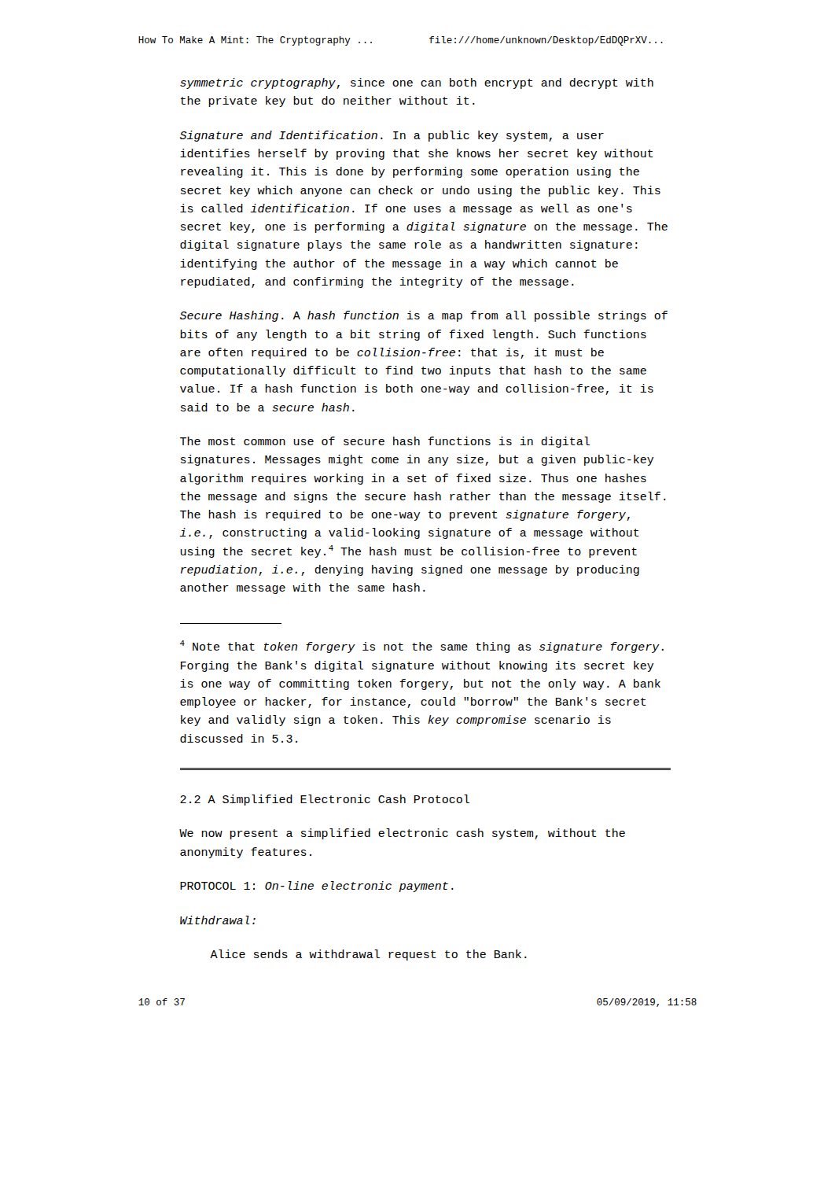How To Make A Mint: The Cryptography ...
file:///home/unknown/Desktop/EdDQPrXV...
symmetric cryptography, since one can both encrypt and decrypt with the private key but do neither without it.
Signature and Identification. In a public key system, a user identifies herself by proving that she knows her secret key without revealing it. This is done by performing some operation using the secret key which anyone can check or undo using the public key. This is called identification. If one uses a message as well as one's secret key, one is performing a digital signature on the message. The digital signature plays the same role as a handwritten signature: identifying the author of the message in a way which cannot be repudiated, and confirming the integrity of the message.
Secure Hashing. A hash function is a map from all possible strings of bits of any length to a bit string of fixed length. Such functions are often required to be collision-free: that is, it must be computationally difficult to find two inputs that hash to the same value. If a hash function is both one-way and collision-free, it is said to be a secure hash.
The most common use of secure hash functions is in digital signatures. Messages might come in any size, but a given public-key algorithm requires working in a set of fixed size. Thus one hashes the message and signs the secure hash rather than the message itself. The hash is required to be one-way to prevent signature forgery, i.e., constructing a valid-looking signature of a message without using the secret key.4 The hash must be collision-free to prevent repudiation, i.e., denying having signed one message by producing another message with the same hash.
4 Note that token forgery is not the same thing as signature forgery. Forging the Bank's digital signature without knowing its secret key is one way of committing token forgery, but not the only way. A bank employee or hacker, for instance, could "borrow" the Bank's secret key and validly sign a token. This key compromise scenario is discussed in 5.3.
2.2 A Simplified Electronic Cash Protocol
We now present a simplified electronic cash system, without the anonymity features.
PROTOCOL 1: On-line electronic payment.
Withdrawal:
Alice sends a withdrawal request to the Bank.
10 of 37
05/09/2019, 11:58